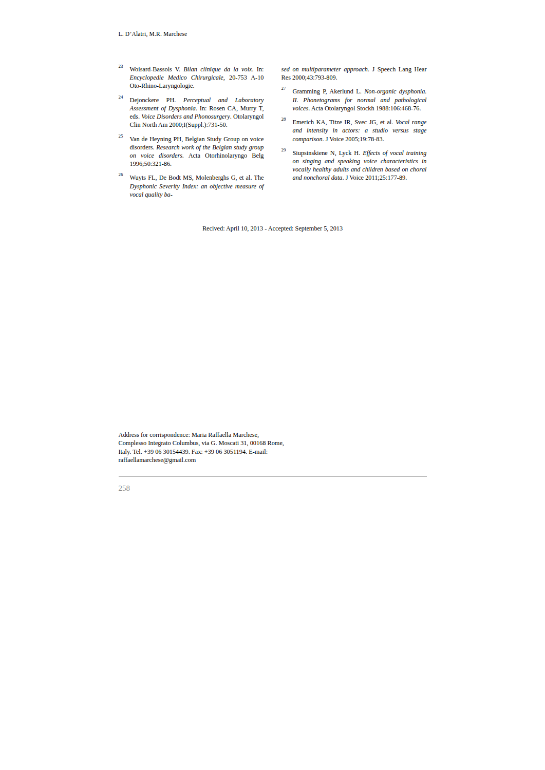L. D’Alatri, M.R. Marchese
23 Woisard-Bassols V. Bilan clinique da la voix. In: Encyclopedie Medico Chirurgicale, 20-753 A-10 Oto-Rhino-Laryngologie.
24 Dejonckere PH. Perceptual and Laboratory Assessment of Dysphonia. In: Rosen CA, Murry T, eds. Voice Disorders and Phonosurgery. Otolaryngol Clin North Am 2000;I(Suppl.):731-50.
25 Van de Heyning PH, Belgian Study Group on voice disorders. Research work of the Belgian study group on voice disorders. Acta Otorhinolaryngo Belg 1996;50:321-86.
26 Wuyts FL, De Bodt MS, Molenberghs G, et al. The Dysphonic Severity Index: an objective measure of vocal quality ba-
sed on multiparameter approach. J Speech Lang Hear Res 2000;43:793-809.
27 Gramming P, Akerlund L. Non-organic dysphonia. II. Phonetograms for normal and pathological voices. Acta Otolaryngol Stockh 1988:106:468-76.
28 Emerich KA, Titze IR, Svec JG, et al. Vocal range and intensity in actors: a studio versus stage comparison. J Voice 2005;19:78-83.
29 Siupsinskiene N, Lyck H. Effects of vocal training on singing and speaking voice characteristics in vocally healthy adults and children based on choral and nonchoral data. J Voice 2011;25:177-89.
Recived: April 10, 2013 - Accepted: September 5, 2013
Address for corrispondence: Maria Raffaella Marchese, Complesso Integrato Columbus, via G. Moscati 31, 00168 Rome, Italy. Tel. +39 06 30154439. Fax: +39 06 3051194. E-mail: raffaellamarchese@gmail.com
258